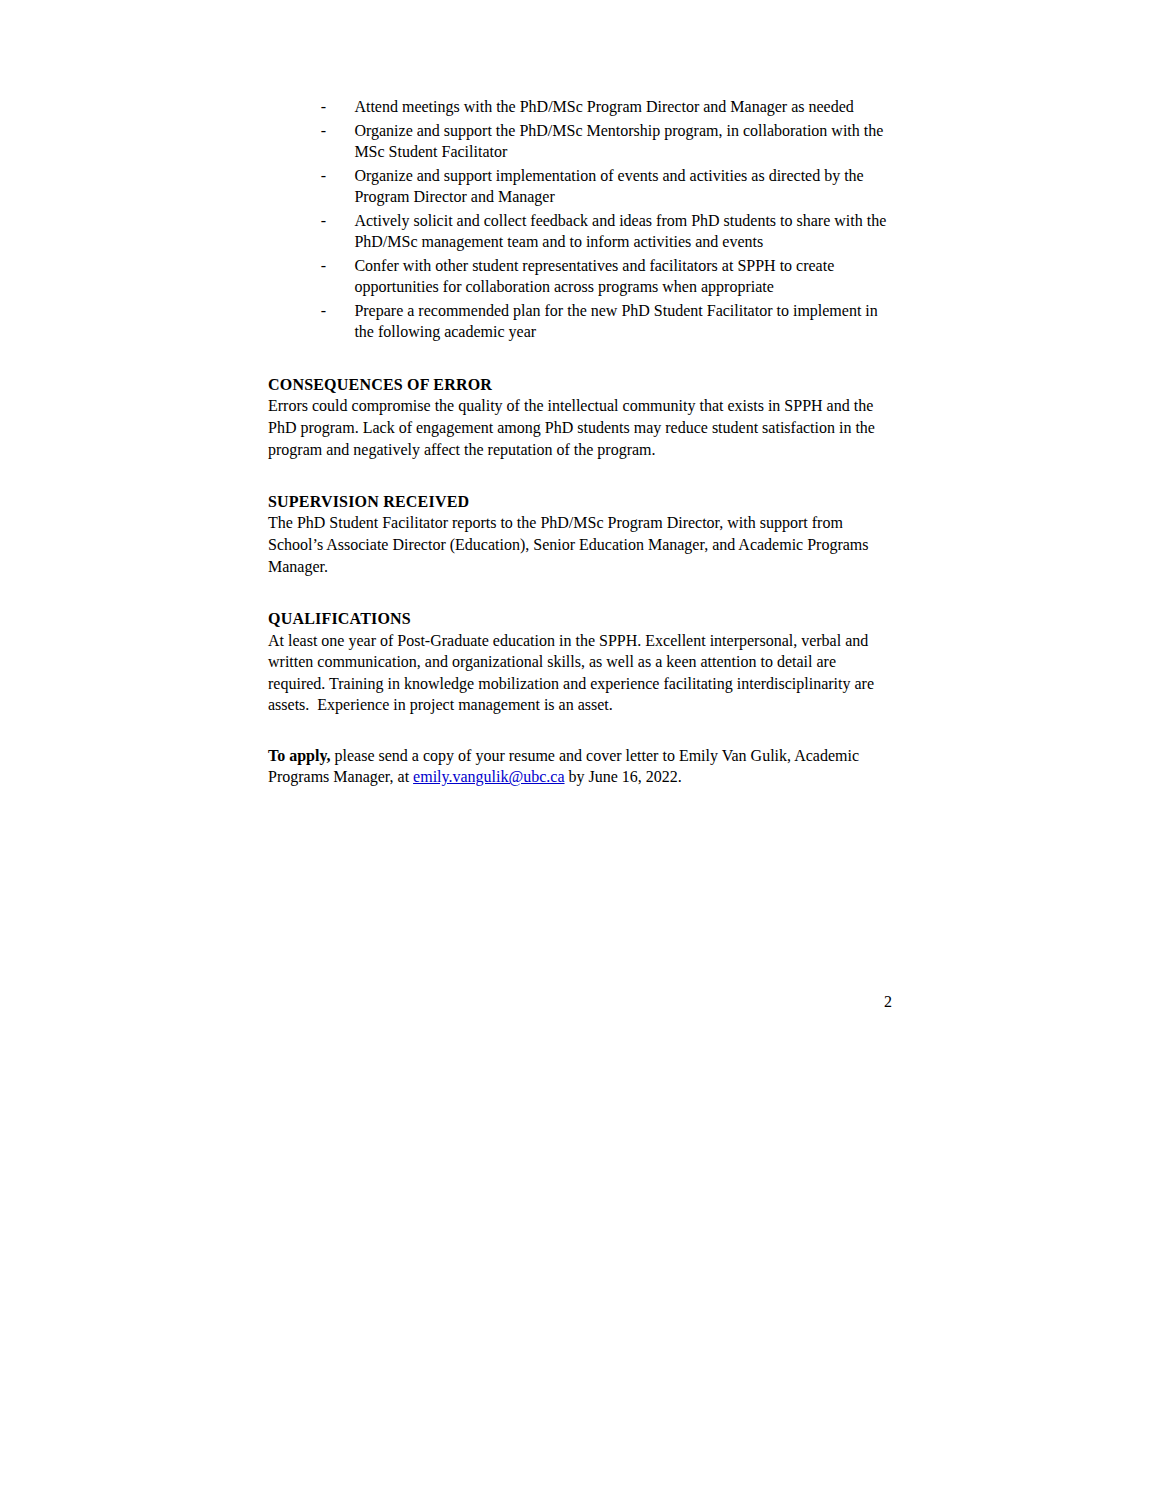Attend meetings with the PhD/MSc Program Director and Manager as needed
Organize and support the PhD/MSc Mentorship program, in collaboration with the MSc Student Facilitator
Organize and support implementation of events and activities as directed by the Program Director and Manager
Actively solicit and collect feedback and ideas from PhD students to share with the PhD/MSc management team and to inform activities and events
Confer with other student representatives and facilitators at SPPH to create opportunities for collaboration across programs when appropriate
Prepare a recommended plan for the new PhD Student Facilitator to implement in the following academic year
Consequences of Error
Errors could compromise the quality of the intellectual community that exists in SPPH and the PhD program. Lack of engagement among PhD students may reduce student satisfaction in the program and negatively affect the reputation of the program.
Supervision Received
The PhD Student Facilitator reports to the PhD/MSc Program Director, with support from School’s Associate Director (Education), Senior Education Manager, and Academic Programs Manager.
Qualifications
At least one year of Post-Graduate education in the SPPH. Excellent interpersonal, verbal and written communication, and organizational skills, as well as a keen attention to detail are required. Training in knowledge mobilization and experience facilitating interdisciplinarity are assets. Experience in project management is an asset.
To apply, please send a copy of your resume and cover letter to Emily Van Gulik, Academic Programs Manager, at emily.vangulik@ubc.ca by June 16, 2022.
2